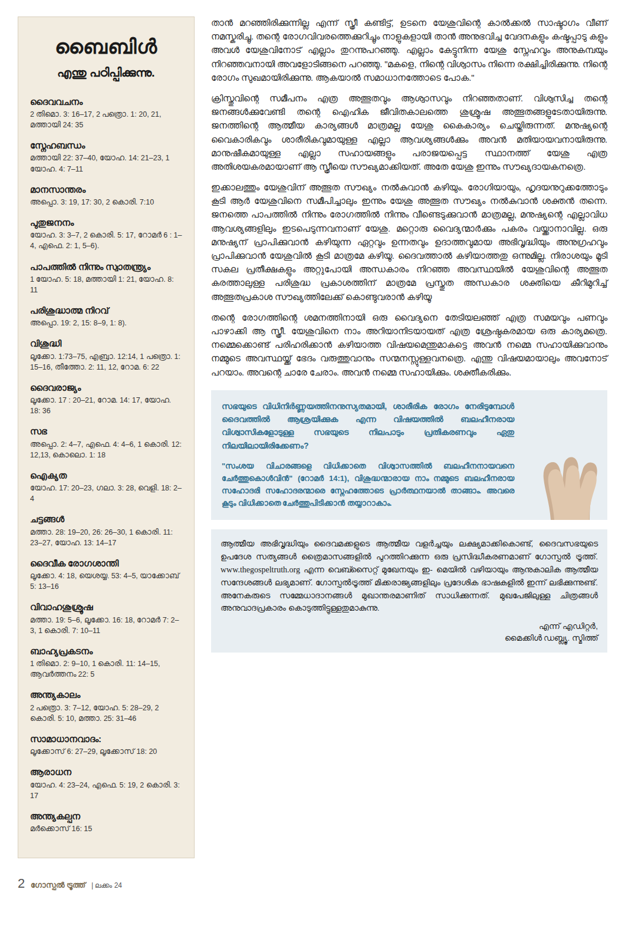ബൈബിൾ
എന്തു പഠിപ്പിക്കുന്നു.
ദൈവവചനം 2 തിമൊ. 3: 16–17, 2 പത്രൊ. 1: 20, 21, മത്തായി 24: 35
സ്നേഹബന്ധം മത്തായി 22: 37–40, യോഹ. 14: 21–23, 1 യോഹ. 4: 7–11
മാനസാന്തരം അപ്പൊ. 3: 19, 17: 30, 2 കൊരി. 7:10
പുതുജനനം യോഹ. 3: 3–7, 2 കൊരി. 5: 17, റോമർ 6 : 1–4, എഫെ. 2: 1, 5–6).
പാപത്തിൽ നിന്നും സ്വാതന്ത്ര്യം 1 യോഹ. 5: 18, മത്തായി 1: 21, യോഹ. 8: 11
പരിശുദ്ധാത്മ നിറവ് അപ്പൊ. 19: 2, 15: 8–9, 1: 8).
വിശുദ്ധി ലൂക്കോ. 1:73–75, എബ്രാ. 12:14, 1 പത്രൊ. 1: 15–16, തീത്തോ. 2: 11, 12, റോമ. 6: 22
ദൈവരാജ്യം ലൂക്കോ. 17 : 20–21, റോമ. 14: 17, യോഹ. 18: 36
സഭ അപ്പൊ. 2: 4–7, എഫെ. 4: 4–6, 1 കൊരി. 12: 12,13, കൊലൊ. 1: 18
ഐക്യത യോഹ. 17: 20–23, ഗലാ. 3: 28, വെളി. 18: 2–4
ചട്ടങ്ങൾ മത്താ. 28: 19–20, 26: 26–30, 1 കൊരി. 11: 23–27, യോഹ. 13: 14–17
ദൈവീക രോഗശാന്തി ലൂക്കോ. 4: 18, യെശയ്യ. 53: 4–5, യാക്കോബ് 5: 13–16
വിവാഹശുശ്രൂഷ മത്താ. 19: 5–6, ലൂക്കോ. 16: 18, റോമർ 7: 2–3, 1 കൊരി. 7: 10–11
ബാഹ്യപ്രകടനം 1 തിമൊ. 2: 9–10, 1 കൊരി. 11: 14–15, ആവർത്തനം 22: 5
അന്ത്യകാലം 2 പത്രൊ. 3: 7–12, യോഹ. 5: 28–29, 2 കൊരി. 5: 10, മത്താ. 25: 31–46
സാമാധാനവാദം: ലൂക്കോസ് 6: 27–29, ലൂക്കോസ് 18: 20
ആരാധന യോഹ. 4: 23–24, എഫെ. 5: 19, 2 കൊരി. 3: 17
അന്ത്യകല്പന മർക്കൊസ് 16: 15
താൻ മറഞ്ഞിരിക്കുന്നില്ല എന്ന് സ്ത്രീ കണ്ടിട്ട്, ഉടനെ യേശുവിന്റെ കാൽക്കൽ സാഷ്ടാഗം വീണ് നമസ്കരിച്ചു. തന്റെ രോഗവിവരത്തെക്കുറിച്ചും നാളുകളായി താൻ അനുഭവിച്ച വേദനകളും കഷ്ടപ്പാടു കളും അവൾ യേശുവിനോട് എല്ലാം തുറന്നുപറഞ്ഞു. എല്ലാം കേട്ടുനിന്ന യേശു സ്നേഹവും അനുകമ്പയും നിറഞ്ഞവനായി അവളോടിങ്ങനെ പറഞ്ഞു. "മകളെ, നിന്റെ വിശ്വാസം നിന്നെ രക്ഷിച്ചിരിക്കുന്നു. നിന്റെ രോഗം സുഖമായിരിക്കുന്നു. ആകയാൽ സമാധാനത്തോടെ പോക."
ക്രിസ്തുവിന്റെ സമീപനം എത്ര അത്ഭുതവും ആശ്വാസവും നിറഞ്ഞതാണ്. വിശ്വസിച്ച തന്റെ ജനങ്ങൾക്കുവേണ്ടി തന്റെ ഐഹിക ജീവിതകാലത്തെ ശുശ്രൂഷ അത്ഭുതങ്ങളുടേതായിരുന്നു. ജനത്തിന്റെ ആത്മീയ കാര്യങ്ങൾ മാത്രമല്ല യേശു കൈകാര്യം ചെയ്തിരുന്നത്. മനുഷ്യന്റെ വൈകാരികവും ശാരീരികവുമായുള്ള എല്ലാ ആവശ്യങ്ങൾക്കും അവൻ മതിയായവനായിരുന്നു. മാനുഷീകമായുള്ള എല്ലാ സഹായങ്ങളും പരാജയപ്പെട്ട സ്ഥാനത്ത് യേശു എത്ര അതിശയകരമായാണ് ആ സ്ത്രീയെ സൗഖ്യമാക്കിയത്. അതേ യേശു ഇന്നും സൗഖ്യദായകനത്രെ.
ഇക്കാലത്തും യേശുവിന് അത്ഭുത സൗഖ്യം നൽകുവാൻ കഴിയും. രോഗിയായും, ഹൃദയനുറുക്കത്തോടും കൂടി ആർ യേശുവിനെ സമീപിച്ചാലും ഇന്നും യേശു അത്ഭുത സൗഖ്യം നൽകുവാൻ ശക്തൻ തന്നെ. ജനത്തെ പാപത്തിൽ നിന്നും രോഗത്തിൽ നിന്നും വീണ്ടെടുക്കുവാൻ മാത്രമല്ല, മനുഷ്യന്റെ എല്ലാവിധ ആവശ്യങ്ങളിലും ഇടപെടുന്നവനാണ് യേശു. മറ്റൊരു വൈദ്യന്മാർക്കും പകരം വയ്ക്കാനാവില്ല. ഒരു മനുഷ്യന് പ്രാപിക്കുവാൻ കഴിയുന്ന ഏറ്റവും ഉന്നതവും ഉദാത്തവുമായ അഭിവൃദ്ധിയും അനുഗ്രഹവും പ്രാപിക്കുവാൻ യേശുവിൽ കൂടി മാത്രമേ കഴിയൂ. ദൈവത്താൽ കഴിയാത്തതു ഒന്നുമില്ല. നിരാശയും മൂടി സകല പ്രതീക്ഷകളും അറ്റുപോയി അന്ധകാരം നിറഞ്ഞ അവസ്ഥയിൽ യേശുവിന്റെ അത്ഭുത കരത്താലുള്ള പരിശുദ്ധ പ്രകാശത്തിന് മാത്രമേ പ്രസ്തുത അന്ധകാര ശക്തിയെ കീറിമുറിച്ച് അത്ഭുതപ്രകാശ സൗഖ്യത്തിലേക്ക് കൊണ്ടുവരാൻ കഴിയൂ
തന്റെ രോഗത്തിന്റെ ശമനത്തിനായി ഒരു വൈദ്യനെ തേടിയലഞ്ഞ് എത്ര സമയവും പണവും പാഴാക്കി ആ സ്ത്രീ. യേശുവിനെ നാം അറിയാനിടയായത് എത്ര ശ്രേഷ്ഠകരമായ ഒരു കാര്യമത്രെ. നമ്മെക്കൊണ്ട് പരിഹരിക്കാൻ കഴിയാത്ത വിഷയമെന്തുമാകട്ടെ അവൻ നമ്മെ സഹായിക്കുവാനും നമ്മുടെ അവസ്ഥയ്ക്ക് ഭേദം വരുത്തുവാനും സന്മനസ്സുള്ളവനത്രെ. എന്തു വിഷയമായാലും അവനോട് പറയാം. അവന്റെ ചാരേ ചേരാം. അവൻ നമ്മെ സഹായിക്കും. ശക്തീകരിക്കും.
സഭയുടെ വിധിനിർണ്ണയത്തിനനുസ്യതമായി, ശാരീരിക രോഗം നേരിടുമ്പോൾ ദൈവത്തിൽ ആശ്രയിക്കുക എന്ന വിഷയത്തിൽ ബലഹീനരായ വിശ്വാസികളോടുള്ള സഭയുടെ നിലപാടും പ്രതികരണവും ഏതു നിലയിലായിരിക്കേണം?
"സംശയ വിചാരങ്ങളെ വിധിക്കാതെ വിശ്വാസത്തിൽ ബലഹീനനായവനെ ചേർത്തുകൊൾവിൻ" (റോമർ 14:1), വിശുദ്ധന്മാരായ നാം നമ്മുടെ ബലഹീനരായ സഹോദരി സഹോദരന്മാരെ സ്നേഹത്തോടെ പ്രാർത്ഥനയാൽ താങ്ങാം. അവരെ കൂടും വിധിക്കാതെ ചേർത്തുപിടിക്കാൻ തയ്യാറാകാം.
ആത്മീയ അഭിവൃദ്ധിയും ദൈവമക്കളുടെ ആത്മീയ വളർച്ചയും ലക്ഷ്യമാക്കികൊണ്ട്, ദൈവസഭയുടെ ഉപദേശ സത്യങ്ങൾ ത്രൈമാസങ്ങളിൽ പുറത്തിറക്കുന്ന ഒരു പ്രസിദ്ധീകരണമാണ് ഗോസ്പൽ ട്രൂത്ത്. www.thegospeltruth.org എന്ന വെബ്സൈറ്റ് മുഖേനയും ഇ- മെയിൽ വഴിയായും ആനുകാലിക ആത്മീയ സന്ദേശങ്ങൾ ലഭ്യമാണ്. ഗോസ്പൽട്രൂത്ത് മിക്കരാജ്യങ്ങളിലും പ്രദേശിക ഭാഷകളിൽ ഇന്ന് ലഭിക്കുന്നുണ്ട്. അനേകരുടെ സമ്മേധാദാനങ്ങൾ മുഖാന്തരമാണിത് സാധിക്കുന്നത്. മുഖപേജിലുള്ള ചിത്രങ്ങൾ അനുവാദപ്രകാരം കൊടുത്തിട്ടുള്ളതുമാകുന്നു.
എന്ന് എഡിറ്റർ,
മൈക്കിൾ ഡബ്ല്യൂ. സ്മിത്ത്
2 ഗോസ്പൽ ട്രൂത്ത് | ലക്കം 24